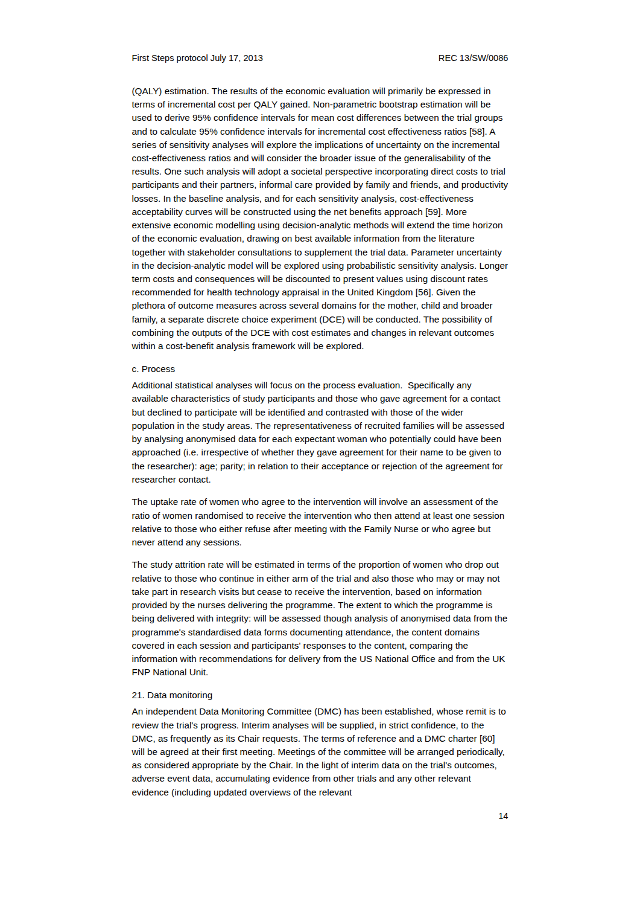First Steps protocol July 17, 2013
REC 13/SW/0086
(QALY) estimation. The results of the economic evaluation will primarily be expressed in terms of incremental cost per QALY gained. Non-parametric bootstrap estimation will be used to derive 95% confidence intervals for mean cost differences between the trial groups and to calculate 95% confidence intervals for incremental cost effectiveness ratios [58]. A series of sensitivity analyses will explore the implications of uncertainty on the incremental cost-effectiveness ratios and will consider the broader issue of the generalisability of the results. One such analysis will adopt a societal perspective incorporating direct costs to trial participants and their partners, informal care provided by family and friends, and productivity losses. In the baseline analysis, and for each sensitivity analysis, cost-effectiveness acceptability curves will be constructed using the net benefits approach [59]. More extensive economic modelling using decision-analytic methods will extend the time horizon of the economic evaluation, drawing on best available information from the literature together with stakeholder consultations to supplement the trial data. Parameter uncertainty in the decision-analytic model will be explored using probabilistic sensitivity analysis. Longer term costs and consequences will be discounted to present values using discount rates recommended for health technology appraisal in the United Kingdom [56]. Given the plethora of outcome measures across several domains for the mother, child and broader family, a separate discrete choice experiment (DCE) will be conducted. The possibility of combining the outputs of the DCE with cost estimates and changes in relevant outcomes within a cost-benefit analysis framework will be explored.
c. Process
Additional statistical analyses will focus on the process evaluation. Specifically any available characteristics of study participants and those who gave agreement for a contact but declined to participate will be identified and contrasted with those of the wider population in the study areas. The representativeness of recruited families will be assessed by analysing anonymised data for each expectant woman who potentially could have been approached (i.e. irrespective of whether they gave agreement for their name to be given to the researcher): age; parity; in relation to their acceptance or rejection of the agreement for researcher contact.
The uptake rate of women who agree to the intervention will involve an assessment of the ratio of women randomised to receive the intervention who then attend at least one session relative to those who either refuse after meeting with the Family Nurse or who agree but never attend any sessions.
The study attrition rate will be estimated in terms of the proportion of women who drop out relative to those who continue in either arm of the trial and also those who may or may not take part in research visits but cease to receive the intervention, based on information provided by the nurses delivering the programme. The extent to which the programme is being delivered with integrity: will be assessed though analysis of anonymised data from the programme's standardised data forms documenting attendance, the content domains covered in each session and participants' responses to the content, comparing the information with recommendations for delivery from the US National Office and from the UK FNP National Unit.
21. Data monitoring
An independent Data Monitoring Committee (DMC) has been established, whose remit is to review the trial's progress. Interim analyses will be supplied, in strict confidence, to the DMC, as frequently as its Chair requests. The terms of reference and a DMC charter [60] will be agreed at their first meeting. Meetings of the committee will be arranged periodically, as considered appropriate by the Chair. In the light of interim data on the trial's outcomes, adverse event data, accumulating evidence from other trials and any other relevant evidence (including updated overviews of the relevant
14